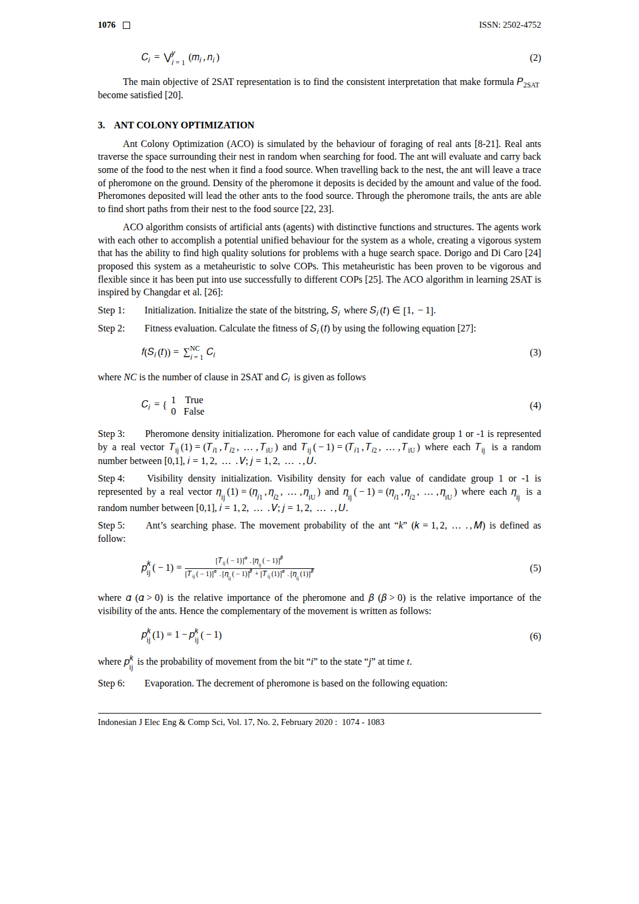1076
ISSN: 2502-4752
Ci = ⋁ i=1 y (mi,ni)
(2)
The main objective of 2SAT representation is to find the consistent interpretation that make formula P2SAT become satisfied [20].
3. ANT COLONY OPTIMIZATION
Ant Colony Optimization (ACO) is simulated by the behaviour of foraging of real ants [8-21]. Real ants traverse the space surrounding their nest in random when searching for food. The ant will evaluate and carry back some of the food to the nest when it find a food source. When travelling back to the nest, the ant will leave a trace of pheromone on the ground. Density of the pheromone it deposits is decided by the amount and value of the food. Pheromones deposited will lead the other ants to the food source. Through the pheromone trails, the ants are able to find short paths from their nest to the food source [22, 23].
ACO algorithm consists of artificial ants (agents) with distinctive functions and structures. The agents work with each other to accomplish a potential unified behaviour for the system as a whole, creating a vigorous system that has the ability to find high quality solutions for problems with a huge search space. Dorigo and Di Caro [24] proposed this system as a metaheuristic to solve COPs. This metaheuristic has been proven to be vigorous and flexible since it has been put into use successfully to different COPs [25]. The ACO algorithm in learning 2SAT is inspired by Changdar et al. [26]:
Step 1: Initialization. Initialize the state of the bitstring, Si where Si(t)∈[1,−1].
Step 2: Fitness evaluation. Calculate the fitness of Si(t) by using the following equation [27]:
f(Si(t)) = ∑ i=1 NC Ci
(3)
where NC is the number of clause in 2SAT and Ci is given as follows
Ci = { 1 True 0 False
(4)
Step 3: Pheromone density initialization. Pheromone for each value of candidate group 1 or -1 is represented by a real vector Tij(1)=(Ti1,Ti2,…,TiU) and Tij(−1)=(Ti1,Ti2,…,TiU) where each Tij is a random number between [0,1], i=1,2,….V;j=1,2,….,U.
Step 4: Visibility density initialization. Visibility density for each value of candidate group 1 or -1 is represented by a real vector ηij(1)=(ηi1,ηi2,…,ηiU) and ηij(−1)=(ηi1,ηi2,…,ηiU) where each ηij is a random number between [0,1], i=1,2,….V;j=1,2,….,U.
Step 5: Ant’s searching phase. The movement probability of the ant “k” (k=1,2,….,M) is defined as follow:
pijk (−1) = [Tij(−1)]α . [ηij(−1)]β [Tij(−1)]α . [ηij(−1)]β + [Tij(1)]α . [ηij(1)]β
(5)
where α (α>0) is the relative importance of the pheromone and β (β>0) is the relative importance of the visibility of the ants. Hence the complementary of the movement is written as follows:
pijk (1) = 1 − pijk (−1)
(6)
where pijk is the probability of movement from the bit “i” to the state “j” at time t.
Step 6: Evaporation. The decrement of pheromone is based on the following equation:
Indonesian J Elec Eng & Comp Sci, Vol. 17, No. 2, February 2020 : 1074 - 1083